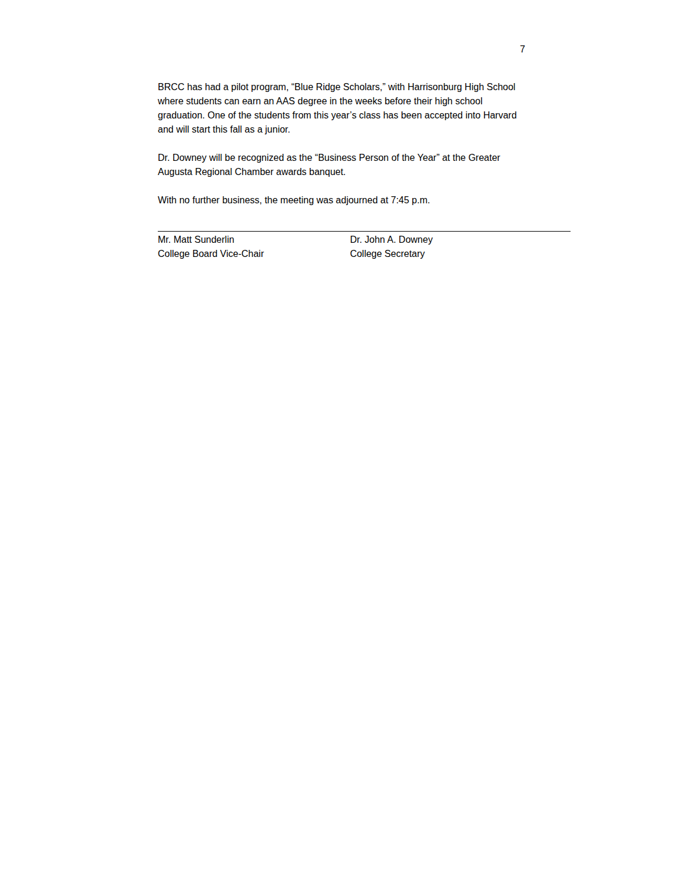7
BRCC has had a pilot program, “Blue Ridge Scholars,” with Harrisonburg High School where students can earn an AAS degree in the weeks before their high school graduation. One of the students from this year’s class has been accepted into Harvard and will start this fall as a junior.
Dr. Downey will be recognized as the “Business Person of the Year” at the Greater Augusta Regional Chamber awards banquet.
With no further business, the meeting was adjourned at 7:45 p.m.
| Mr. Matt Sunderlin College Board Vice-Chair | Dr. John A. Downey College Secretary |